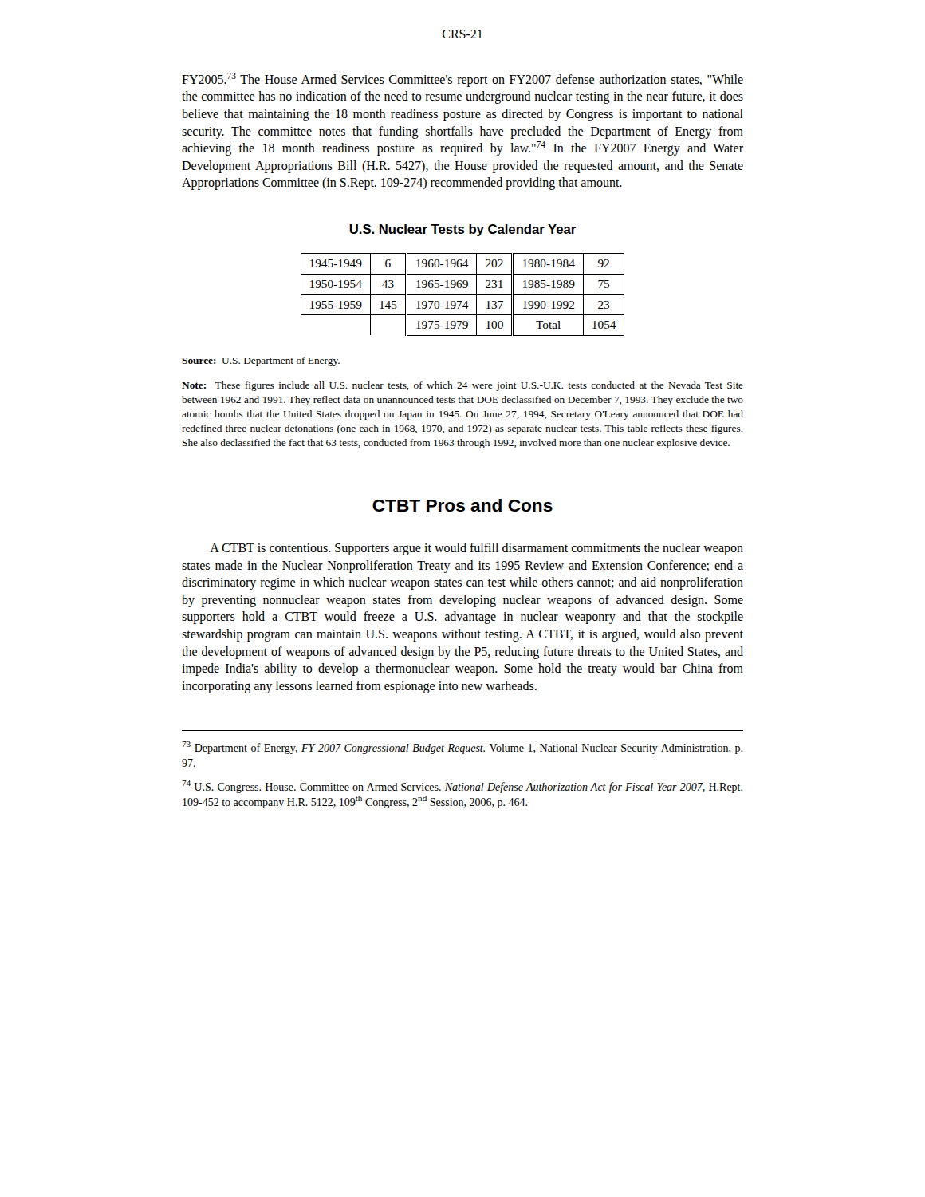CRS-21
FY2005.73 The House Armed Services Committee's report on FY2007 defense authorization states, "While the committee has no indication of the need to resume underground nuclear testing in the near future, it does believe that maintaining the 18 month readiness posture as directed by Congress is important to national security. The committee notes that funding shortfalls have precluded the Department of Energy from achieving the 18 month readiness posture as required by law."74 In the FY2007 Energy and Water Development Appropriations Bill (H.R. 5427), the House provided the requested amount, and the Senate Appropriations Committee (in S.Rept. 109-274) recommended providing that amount.
U.S. Nuclear Tests by Calendar Year
| 1945-1949 | 6 | 1960-1964 | 202 | 1980-1984 | 92 |
| 1950-1954 | 43 | 1965-1969 | 231 | 1985-1989 | 75 |
| 1955-1959 | 145 | 1970-1974 | 137 | 1990-1992 | 23 |
| | | 1975-1979 | 100 | Total | 1054 |
Source: U.S. Department of Energy.
Note: These figures include all U.S. nuclear tests, of which 24 were joint U.S.-U.K. tests conducted at the Nevada Test Site between 1962 and 1991. They reflect data on unannounced tests that DOE declassified on December 7, 1993. They exclude the two atomic bombs that the United States dropped on Japan in 1945. On June 27, 1994, Secretary O'Leary announced that DOE had redefined three nuclear detonations (one each in 1968, 1970, and 1972) as separate nuclear tests. This table reflects these figures. She also declassified the fact that 63 tests, conducted from 1963 through 1992, involved more than one nuclear explosive device.
CTBT Pros and Cons
A CTBT is contentious. Supporters argue it would fulfill disarmament commitments the nuclear weapon states made in the Nuclear Nonproliferation Treaty and its 1995 Review and Extension Conference; end a discriminatory regime in which nuclear weapon states can test while others cannot; and aid nonproliferation by preventing nonnuclear weapon states from developing nuclear weapons of advanced design. Some supporters hold a CTBT would freeze a U.S. advantage in nuclear weaponry and that the stockpile stewardship program can maintain U.S. weapons without testing. A CTBT, it is argued, would also prevent the development of weapons of advanced design by the P5, reducing future threats to the United States, and impede India's ability to develop a thermonuclear weapon. Some hold the treaty would bar China from incorporating any lessons learned from espionage into new warheads.
73 Department of Energy, FY 2007 Congressional Budget Request. Volume 1, National Nuclear Security Administration, p. 97.
74 U.S. Congress. House. Committee on Armed Services. National Defense Authorization Act for Fiscal Year 2007, H.Rept. 109-452 to accompany H.R. 5122, 109th Congress, 2nd Session, 2006, p. 464.